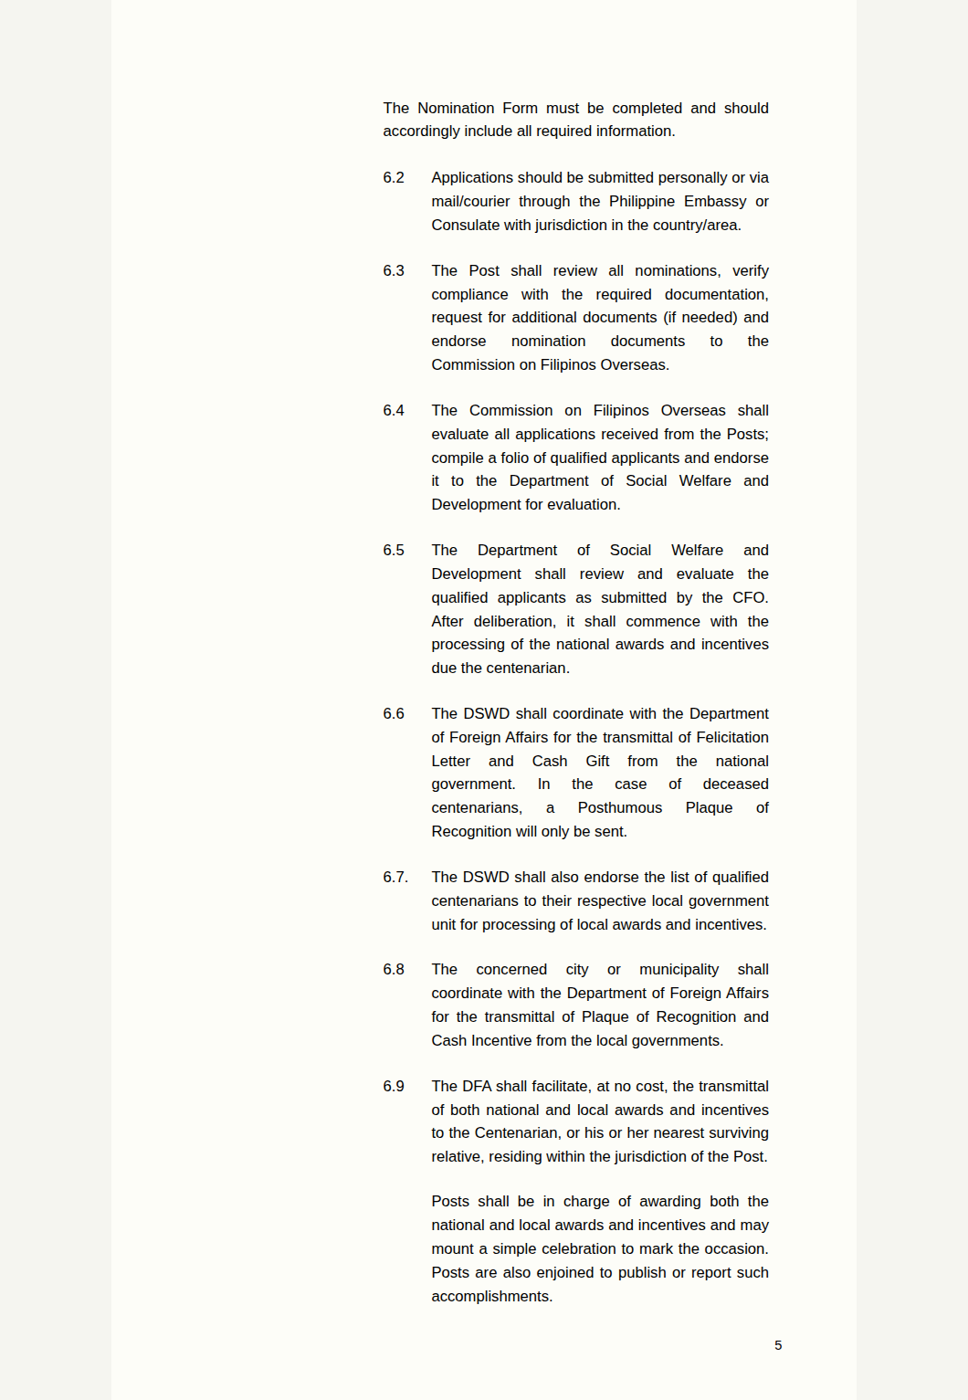The Nomination Form must be completed and should accordingly include all required information.
6.2
Applications should be submitted personally or via mail/courier through the Philippine Embassy or Consulate with jurisdiction in the country/area.
6.3
The Post shall review all nominations, verify compliance with the required documentation, request for additional documents (if needed) and endorse nomination documents to the Commission on Filipinos Overseas.
6.4
The Commission on Filipinos Overseas shall evaluate all applications received from the Posts; compile a folio of qualified applicants and endorse it to the Department of Social Welfare and Development for evaluation.
6.5
The Department of Social Welfare and Development shall review and evaluate the qualified applicants as submitted by the CFO. After deliberation, it shall commence with the processing of the national awards and incentives due the centenarian.
6.6
The DSWD shall coordinate with the Department of Foreign Affairs for the transmittal of Felicitation Letter and Cash Gift from the national government. In the case of deceased centenarians, a Posthumous Plaque of Recognition will only be sent.
6.7.
The DSWD shall also endorse the list of qualified centenarians to their respective local government unit for processing of local awards and incentives.
6.8
The concerned city or municipality shall coordinate with the Department of Foreign Affairs for the transmittal of Plaque of Recognition and Cash Incentive from the local governments.
6.9
The DFA shall facilitate, at no cost, the transmittal of both national and local awards and incentives to the Centenarian, or his or her nearest surviving relative, residing within the jurisdiction of the Post.
Posts shall be in charge of awarding both the national and local awards and incentives and may mount a simple celebration to mark the occasion. Posts are also enjoined to publish or report such accomplishments.
5